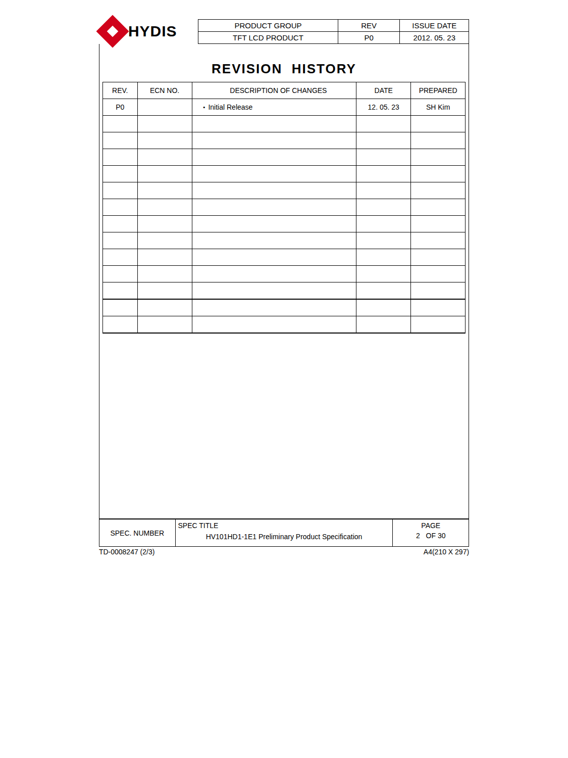| HYDIS | PRODUCT GROUP | REV | ISSUE DATE |
| TFT LCD PRODUCT | P0 | 2012. 05. 23 |
REVISION HISTORY
| REV. | ECN NO. | DESCRIPTION OF CHANGES | DATE | PREPARED |
| --- | --- | --- | --- | --- |
| P0 | | Initial Release | 12. 05. 23 | SH Kim |
| SPEC. NUMBER | SPEC TITLE HV101HD1-1E1 Preliminary Product Specification | PAGE 2 OF 30 |
TD-0008247 (2/3) A4(210 X 297)